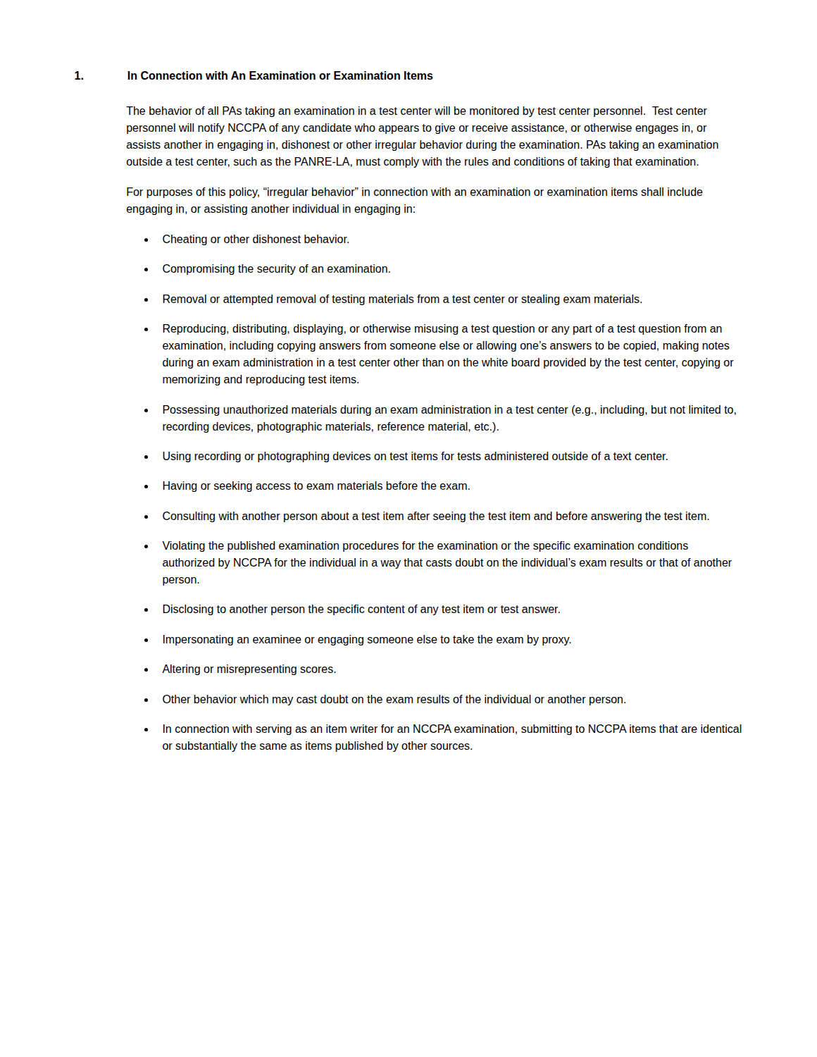1. In Connection with An Examination or Examination Items
The behavior of all PAs taking an examination in a test center will be monitored by test center personnel. Test center personnel will notify NCCPA of any candidate who appears to give or receive assistance, or otherwise engages in, or assists another in engaging in, dishonest or other irregular behavior during the examination. PAs taking an examination outside a test center, such as the PANRE-LA, must comply with the rules and conditions of taking that examination.
For purposes of this policy, “irregular behavior” in connection with an examination or examination items shall include engaging in, or assisting another individual in engaging in:
Cheating or other dishonest behavior.
Compromising the security of an examination.
Removal or attempted removal of testing materials from a test center or stealing exam materials.
Reproducing, distributing, displaying, or otherwise misusing a test question or any part of a test question from an examination, including copying answers from someone else or allowing one’s answers to be copied, making notes during an exam administration in a test center other than on the white board provided by the test center, copying or memorizing and reproducing test items.
Possessing unauthorized materials during an exam administration in a test center (e.g., including, but not limited to, recording devices, photographic materials, reference material, etc.).
Using recording or photographing devices on test items for tests administered outside of a text center.
Having or seeking access to exam materials before the exam.
Consulting with another person about a test item after seeing the test item and before answering the test item.
Violating the published examination procedures for the examination or the specific examination conditions authorized by NCCPA for the individual in a way that casts doubt on the individual’s exam results or that of another person.
Disclosing to another person the specific content of any test item or test answer.
Impersonating an examinee or engaging someone else to take the exam by proxy.
Altering or misrepresenting scores.
Other behavior which may cast doubt on the exam results of the individual or another person.
In connection with serving as an item writer for an NCCPA examination, submitting to NCCPA items that are identical or substantially the same as items published by other sources.